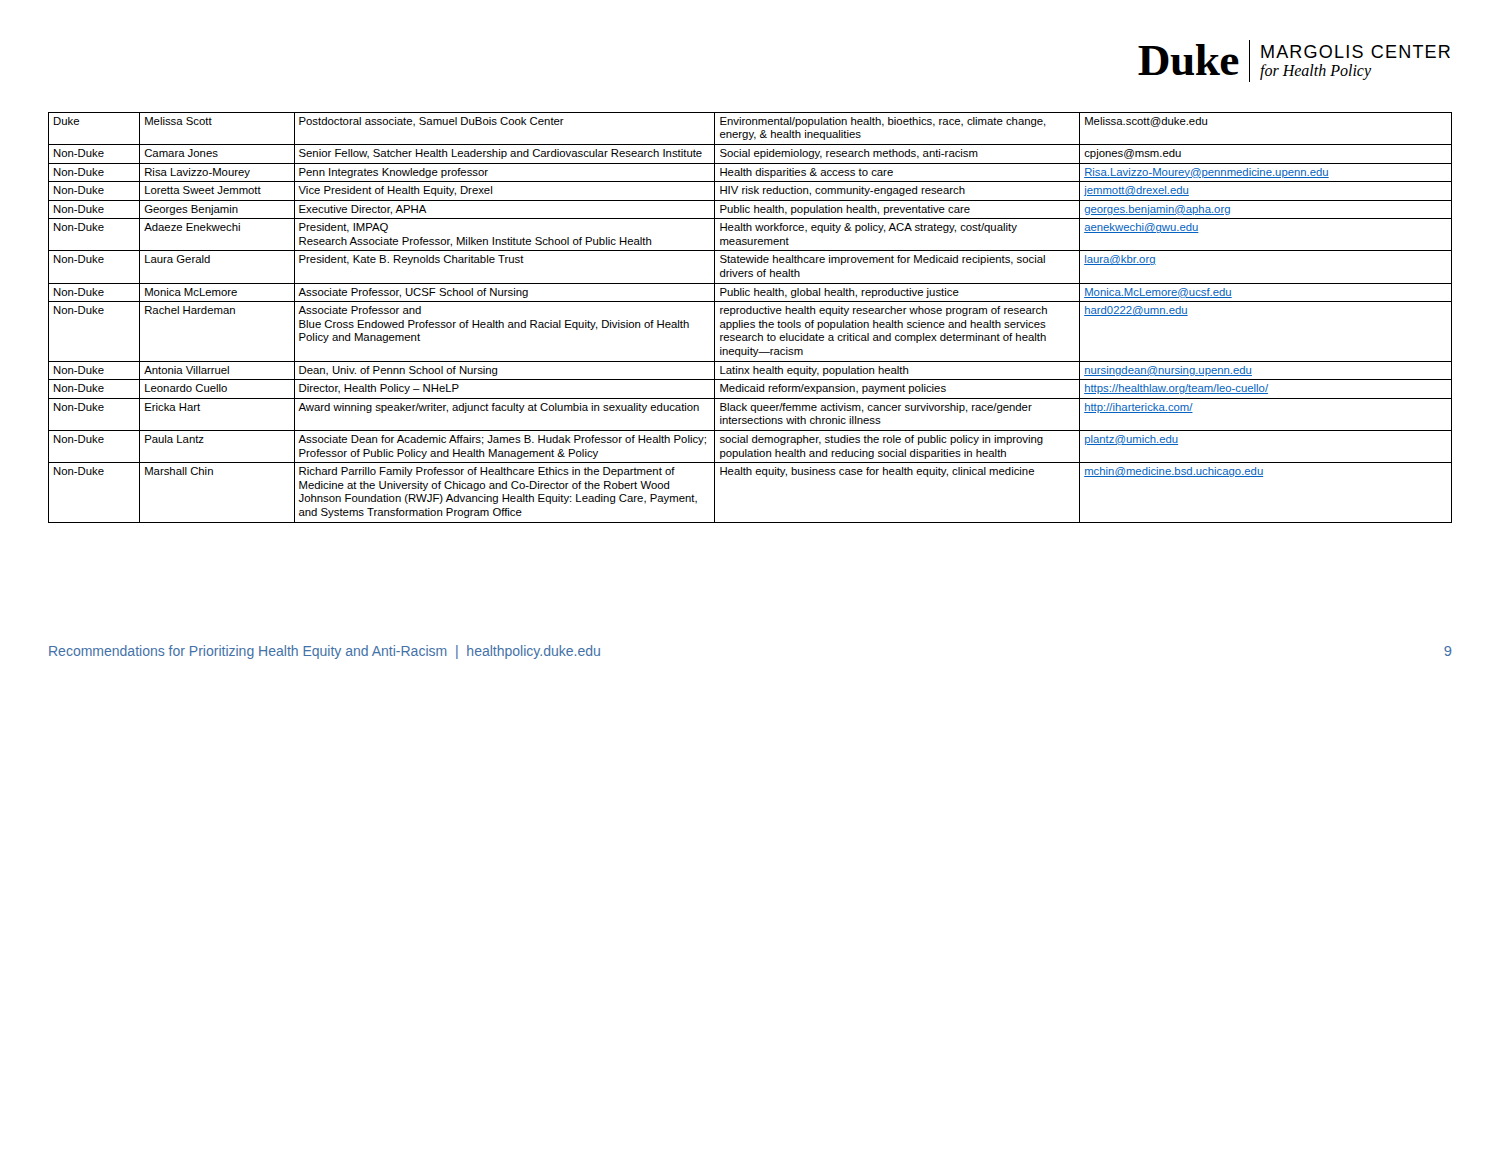Duke MARGOLIS CENTER
for Health Policy
| Duke | Melissa Scott | Postdoctoral associate, Samuel DuBois Cook Center | Environmental/population health, bioethics, race, climate change, energy, & health inequalities | Melissa.scott@duke.edu |
| Non-Duke | Camara Jones | Senior Fellow, Satcher Health Leadership and Cardiovascular Research Institute | Social epidemiology, research methods, anti-racism | cpjones@msm.edu |
| Non-Duke | Risa Lavizzo-Mourey | Penn Integrates Knowledge professor | Health disparities & access to care | Risa.Lavizzo-Mourey@pennmedicine.upenn.edu |
| Non-Duke | Loretta Sweet Jemmott | Vice President of Health Equity, Drexel | HIV risk reduction, community-engaged research | jemmott@drexel.edu |
| Non-Duke | Georges Benjamin | Executive Director, APHA | Public health, population health, preventative care | georges.benjamin@apha.org |
| Non-Duke | Adaeze Enekwechi | President, IMPAQ Research Associate Professor, Milken Institute School of Public Health | Health workforce, equity & policy, ACA strategy, cost/quality measurement | aenekwechi@gwu.edu |
| Non-Duke | Laura Gerald | President, Kate B. Reynolds Charitable Trust | Statewide healthcare improvement for Medicaid recipients, social drivers of health | laura@kbr.org |
| Non-Duke | Monica McLemore | Associate Professor, UCSF School of Nursing | Public health, global health, reproductive justice | Monica.McLemore@ucsf.edu |
| Non-Duke | Rachel Hardeman | Associate Professor and Blue Cross Endowed Professor of Health and Racial Equity, Division of Health Policy and Management | reproductive health equity researcher whose program of research applies the tools of population health science and health services research to elucidate a critical and complex determinant of health inequity—racism | hard0222@umn.edu |
| Non-Duke | Antonia Villarruel | Dean, Univ. of Pennn School of Nursing | Latinx health equity, population health | nursingdean@nursing.upenn.edu |
| Non-Duke | Leonardo Cuello | Director, Health Policy – NHeLP | Medicaid reform/expansion, payment policies | https://healthlaw.org/team/leo-cuello/ |
| Non-Duke | Ericka Hart | Award winning speaker/writer, adjunct faculty at Columbia in sexuality education | Black queer/femme activism, cancer survivorship, race/gender intersections with chronic illness | http://ihartericka.com/ |
| Non-Duke | Paula Lantz | Associate Dean for Academic Affairs; James B. Hudak Professor of Health Policy; Professor of Public Policy and Health Management & Policy | social demographer, studies the role of public policy in improving population health and reducing social disparities in health | plantz@umich.edu |
| Non-Duke | Marshall Chin | Richard Parrillo Family Professor of Healthcare Ethics in the Department of Medicine at the University of Chicago and Co-Director of the Robert Wood Johnson Foundation (RWJF) Advancing Health Equity: Leading Care, Payment, and Systems Transformation Program Office | Health equity, business case for health equity, clinical medicine | mchin@medicine.bsd.uchicago.edu |
Recommendations for Prioritizing Health Equity and Anti-Racism | healthpolicy.duke.edu
9